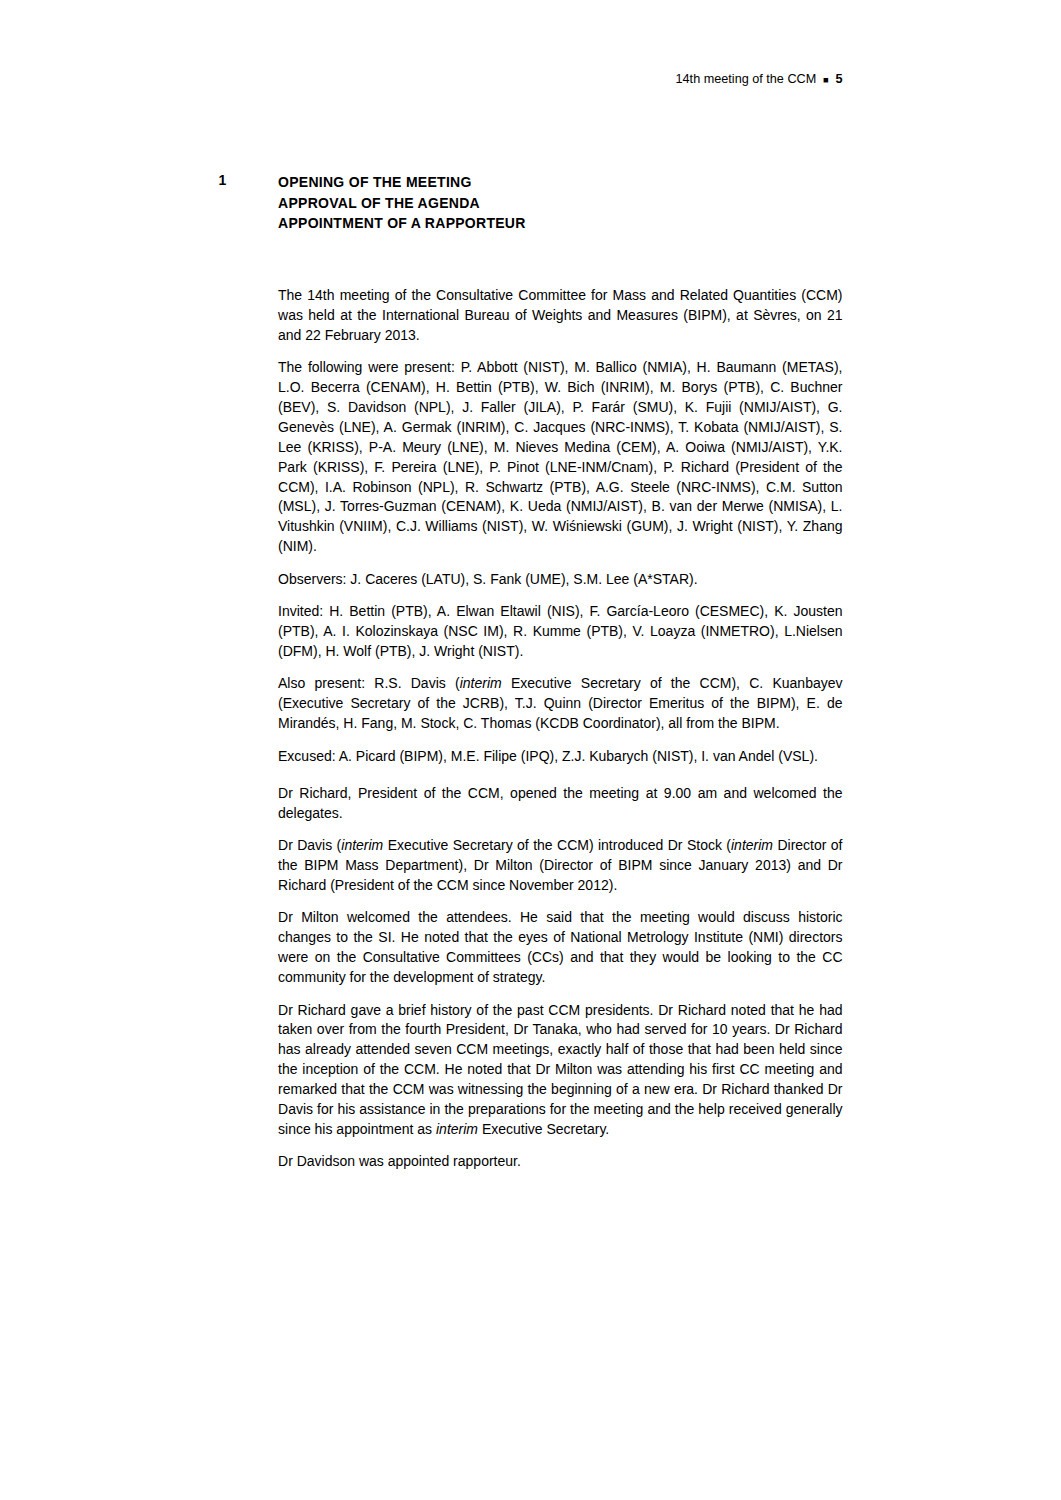14th meeting of the CCM ■ 5
1
OPENING OF THE MEETING
APPROVAL OF THE AGENDA
APPOINTMENT OF A RAPPORTEUR
The 14th meeting of the Consultative Committee for Mass and Related Quantities (CCM) was held at the International Bureau of Weights and Measures (BIPM), at Sèvres, on 21 and 22 February 2013.
The following were present: P. Abbott (NIST), M. Ballico (NMIA), H. Baumann (METAS), L.O. Becerra (CENAM), H. Bettin (PTB), W. Bich (INRIM), M. Borys (PTB), C. Buchner (BEV), S. Davidson (NPL), J. Faller (JILA), P. Farár (SMU), K. Fujii (NMIJ/AIST), G. Genevès (LNE), A. Germak (INRIM), C. Jacques (NRC-INMS), T. Kobata (NMIJ/AIST), S. Lee (KRISS), P-A. Meury (LNE), M. Nieves Medina (CEM), A. Ooiwa (NMIJ/AIST), Y.K. Park (KRISS), F. Pereira (LNE), P. Pinot (LNE-INM/Cnam), P. Richard (President of the CCM), I.A. Robinson (NPL), R. Schwartz (PTB), A.G. Steele (NRC-INMS), C.M. Sutton (MSL), J. Torres-Guzman (CENAM), K. Ueda (NMIJ/AIST), B. van der Merwe (NMISA), L. Vitushkin (VNIIM), C.J. Williams (NIST), W. Wiśniewski (GUM), J. Wright (NIST), Y. Zhang (NIM).
Observers: J. Caceres (LATU), S. Fank (UME), S.M. Lee (A*STAR).
Invited: H. Bettin (PTB), A. Elwan Eltawil (NIS), F. García-Leoro (CESMEC), K. Jousten (PTB), A. I. Kolozinskaya (NSC IM), R. Kumme (PTB), V. Loayza (INMETRO), L.Nielsen (DFM), H. Wolf (PTB), J. Wright (NIST).
Also present: R.S. Davis (interim Executive Secretary of the CCM), C. Kuanbayev (Executive Secretary of the JCRB), T.J. Quinn (Director Emeritus of the BIPM), E. de Mirandés, H. Fang, M. Stock, C. Thomas (KCDB Coordinator), all from the BIPM.
Excused: A. Picard (BIPM), M.E. Filipe (IPQ), Z.J. Kubarych (NIST), I. van Andel (VSL).
Dr Richard, President of the CCM, opened the meeting at 9.00 am and welcomed the delegates.
Dr Davis (interim Executive Secretary of the CCM) introduced Dr Stock (interim Director of the BIPM Mass Department), Dr Milton (Director of BIPM since January 2013) and Dr Richard (President of the CCM since November 2012).
Dr Milton welcomed the attendees. He said that the meeting would discuss historic changes to the SI. He noted that the eyes of National Metrology Institute (NMI) directors were on the Consultative Committees (CCs) and that they would be looking to the CC community for the development of strategy.
Dr Richard gave a brief history of the past CCM presidents. Dr Richard noted that he had taken over from the fourth President, Dr Tanaka, who had served for 10 years. Dr Richard has already attended seven CCM meetings, exactly half of those that had been held since the inception of the CCM. He noted that Dr Milton was attending his first CC meeting and remarked that the CCM was witnessing the beginning of a new era. Dr Richard thanked Dr Davis for his assistance in the preparations for the meeting and the help received generally since his appointment as interim Executive Secretary.
Dr Davidson was appointed rapporteur.